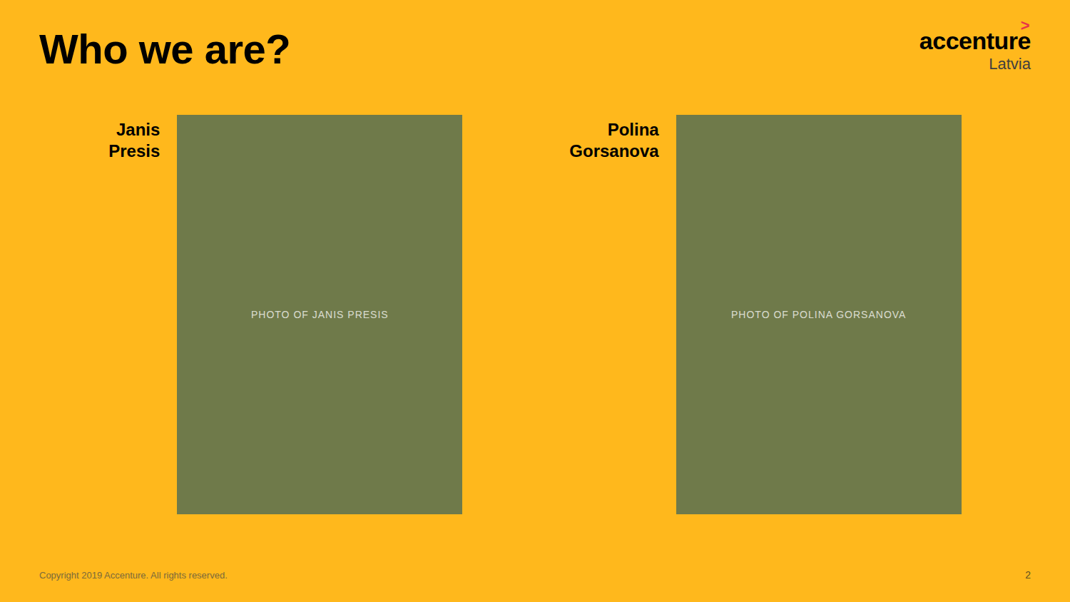Who we are?
accenture>
Latvia
Janis
Presis
Photo of Janis Presis
Polina
Gorsanova
Photo of Polina Gorsanova
Copyright 2019 Accenture. All rights reserved.
2